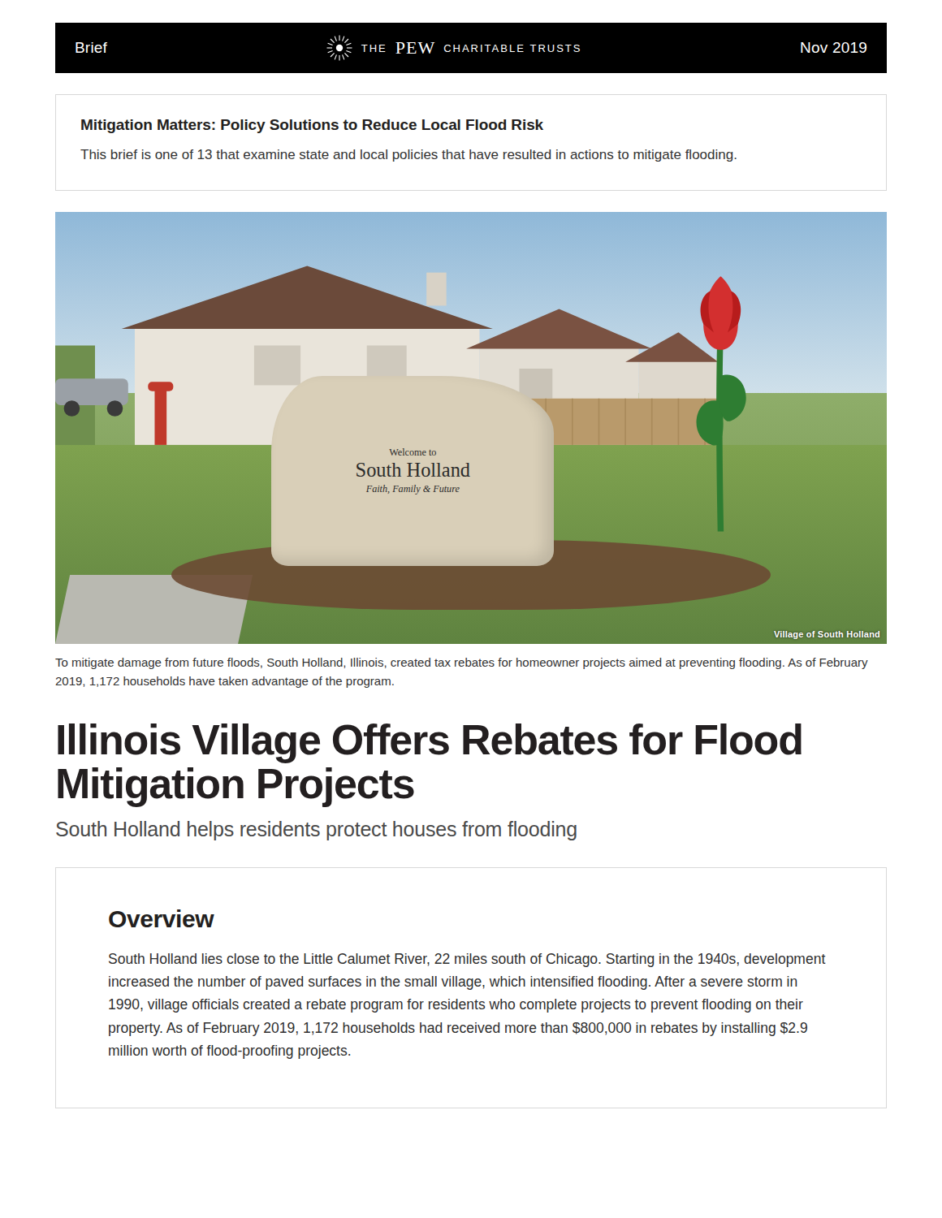Brief THE PEW CHARITABLE TRUSTS Nov 2019
Mitigation Matters: Policy Solutions to Reduce Local Flood Risk
This brief is one of 13 that examine state and local policies that have resulted in actions to mitigate flooding.
Welcome to
South Holland
Faith, Family & Future
Village of South Holland
To mitigate damage from future floods, South Holland, Illinois, created tax rebates for homeowner projects aimed at preventing flooding. As of February 2019, 1,172 households have taken advantage of the program.
Illinois Village Offers Rebates for Flood Mitigation Projects
South Holland helps residents protect houses from flooding
Overview
South Holland lies close to the Little Calumet River, 22 miles south of Chicago. Starting in the 1940s, development increased the number of paved surfaces in the small village, which intensified flooding. After a severe storm in 1990, village officials created a rebate program for residents who complete projects to prevent flooding on their property. As of February 2019, 1,172 households had received more than $800,000 in rebates by installing $2.9 million worth of flood-proofing projects.